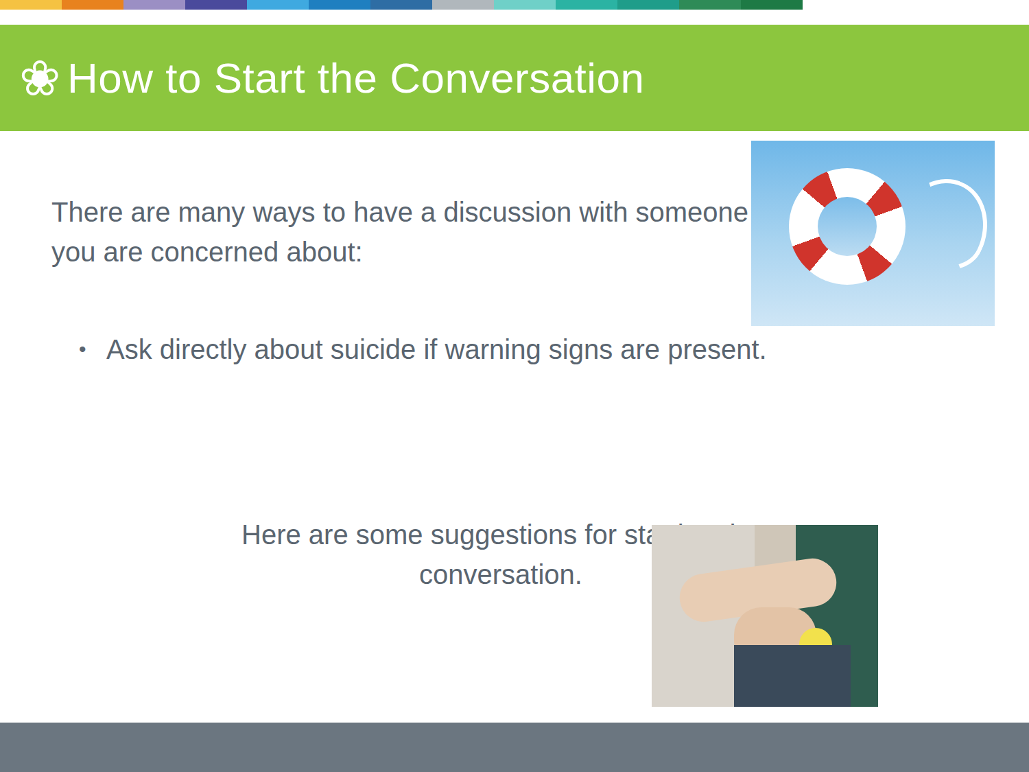❀
How to Start the Conversation
There are many ways to have a discussion with someone you are concerned about:
Ask directly about suicide if warning signs are present.
Here are some suggestions for starting the conversation.